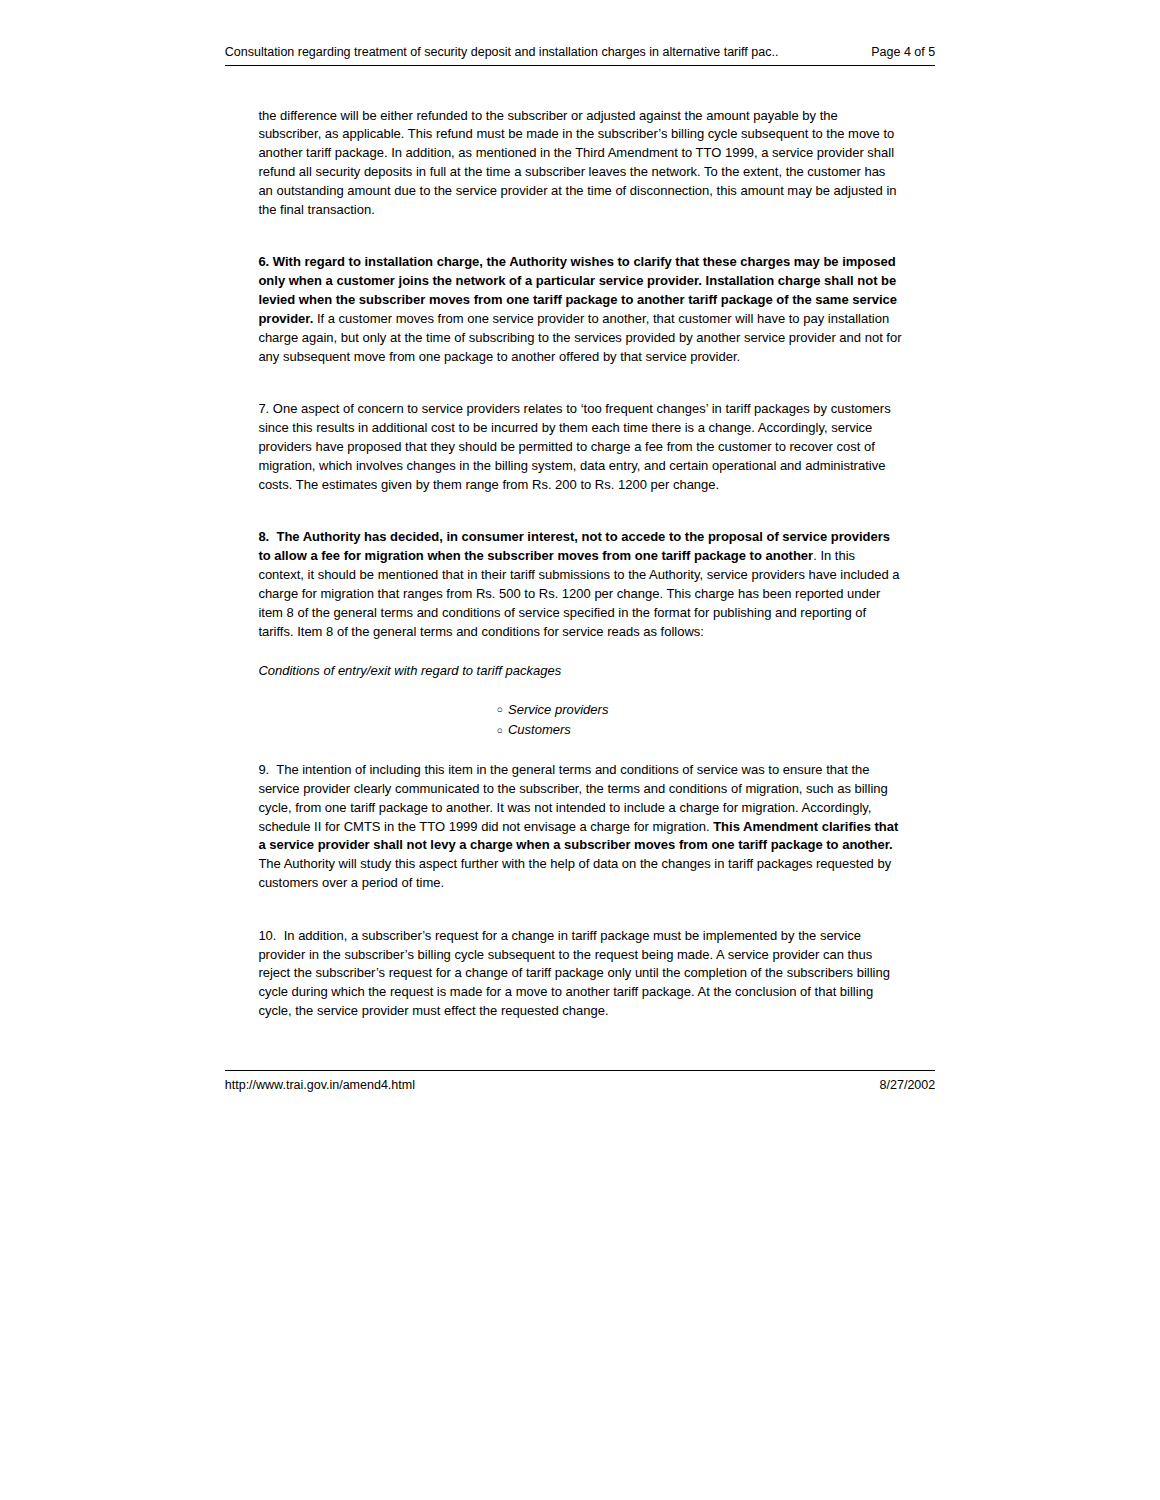Consultation regarding treatment of security deposit and installation charges in alternative tariff pac.. Page 4 of 5
the difference will be either refunded to the subscriber or adjusted against the amount payable by the subscriber, as applicable. This refund must be made in the subscriber’s billing cycle subsequent to the move to another tariff package. In addition, as mentioned in the Third Amendment to TTO 1999, a service provider shall refund all security deposits in full at the time a subscriber leaves the network. To the extent, the customer has an outstanding amount due to the service provider at the time of disconnection, this amount may be adjusted in the final transaction.
6. With regard to installation charge, the Authority wishes to clarify that these charges may be imposed only when a customer joins the network of a particular service provider. Installation charge shall not be levied when the subscriber moves from one tariff package to another tariff package of the same service provider. If a customer moves from one service provider to another, that customer will have to pay installation charge again, but only at the time of subscribing to the services provided by another service provider and not for any subsequent move from one package to another offered by that service provider.
7. One aspect of concern to service providers relates to ‘too frequent changes’ in tariff packages by customers since this results in additional cost to be incurred by them each time there is a change. Accordingly, service providers have proposed that they should be permitted to charge a fee from the customer to recover cost of migration, which involves changes in the billing system, data entry, and certain operational and administrative costs. The estimates given by them range from Rs. 200 to Rs. 1200 per change.
8. The Authority has decided, in consumer interest, not to accede to the proposal of service providers to allow a fee for migration when the subscriber moves from one tariff package to another. In this context, it should be mentioned that in their tariff submissions to the Authority, service providers have included a charge for migration that ranges from Rs. 500 to Rs. 1200 per change. This charge has been reported under item 8 of the general terms and conditions of service specified in the format for publishing and reporting of tariffs. Item 8 of the general terms and conditions for service reads as follows:
Conditions of entry/exit with regard to tariff packages
Service providers
Customers
9. The intention of including this item in the general terms and conditions of service was to ensure that the service provider clearly communicated to the subscriber, the terms and conditions of migration, such as billing cycle, from one tariff package to another. It was not intended to include a charge for migration. Accordingly, schedule II for CMTS in the TTO 1999 did not envisage a charge for migration. This Amendment clarifies that a service provider shall not levy a charge when a subscriber moves from one tariff package to another. The Authority will study this aspect further with the help of data on the changes in tariff packages requested by customers over a period of time.
10. In addition, a subscriber’s request for a change in tariff package must be implemented by the service provider in the subscriber’s billing cycle subsequent to the request being made. A service provider can thus reject the subscriber’s request for a change of tariff package only until the completion of the subscribers billing cycle during which the request is made for a move to another tariff package. At the conclusion of that billing cycle, the service provider must effect the requested change.
http://www.trai.gov.in/amend4.html 8/27/2002